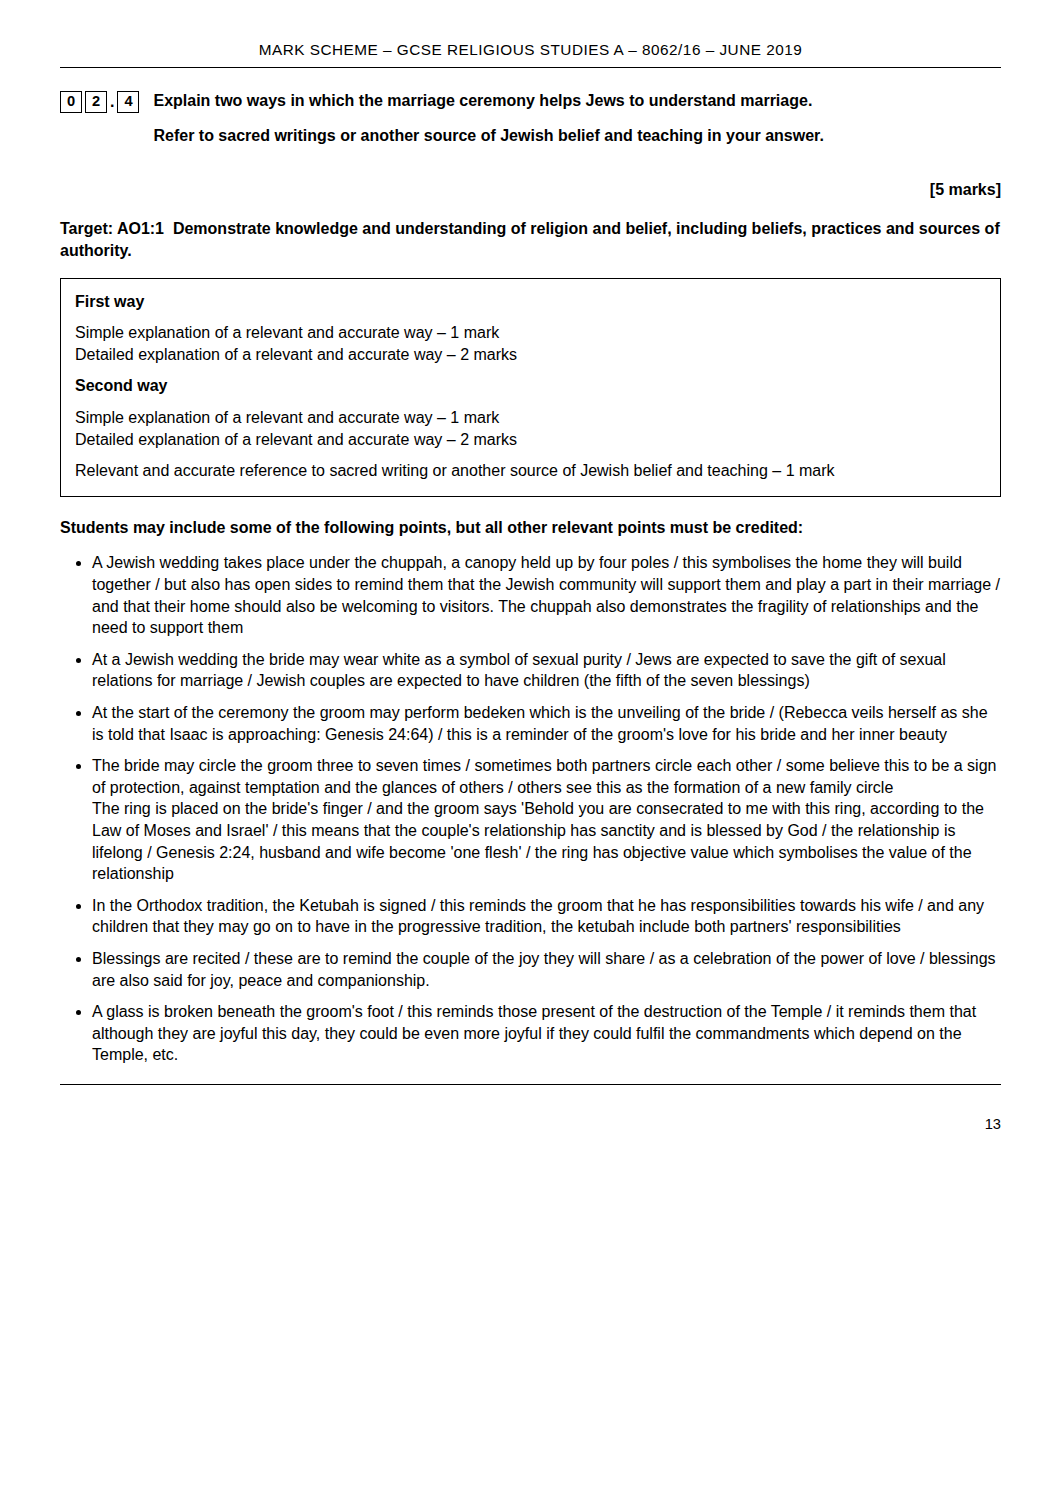MARK SCHEME – GCSE RELIGIOUS STUDIES A – 8062/16 – JUNE 2019
02. 4
Explain two ways in which the marriage ceremony helps Jews to understand marriage.
Refer to sacred writings or another source of Jewish belief and teaching in your answer.
[5 marks]
Target: AO1:1 Demonstrate knowledge and understanding of religion and belief, including beliefs, practices and sources of authority.
First way
Simple explanation of a relevant and accurate way – 1 mark
Detailed explanation of a relevant and accurate way – 2 marks
Second way
Simple explanation of a relevant and accurate way – 1 mark
Detailed explanation of a relevant and accurate way – 2 marks
Relevant and accurate reference to sacred writing or another source of Jewish belief and teaching – 1 mark
Students may include some of the following points, but all other relevant points must be credited:
A Jewish wedding takes place under the chuppah, a canopy held up by four poles / this symbolises the home they will build together / but also has open sides to remind them that the Jewish community will support them and play a part in their marriage / and that their home should also be welcoming to visitors. The chuppah also demonstrates the fragility of relationships and the need to support them
At a Jewish wedding the bride may wear white as a symbol of sexual purity / Jews are expected to save the gift of sexual relations for marriage / Jewish couples are expected to have children (the fifth of the seven blessings)
At the start of the ceremony the groom may perform bedeken which is the unveiling of the bride / (Rebecca veils herself as she is told that Isaac is approaching: Genesis 24:64) / this is a reminder of the groom's love for his bride and her inner beauty
The bride may circle the groom three to seven times / sometimes both partners circle each other / some believe this to be a sign of protection, against temptation and the glances of others / others see this as the formation of a new family circle
The ring is placed on the bride's finger / and the groom says 'Behold you are consecrated to me with this ring, according to the Law of Moses and Israel' / this means that the couple's relationship has sanctity and is blessed by God / the relationship is lifelong / Genesis 2:24, husband and wife become 'one flesh' / the ring has objective value which symbolises the value of the relationship
In the Orthodox tradition, the Ketubah is signed / this reminds the groom that he has responsibilities towards his wife / and any children that they may go on to have in the progressive tradition, the ketubah include both partners' responsibilities
Blessings are recited / these are to remind the couple of the joy they will share / as a celebration of the power of love / blessings are also said for joy, peace and companionship.
A glass is broken beneath the groom's foot / this reminds those present of the destruction of the Temple / it reminds them that although they are joyful this day, they could be even more joyful if they could fulfil the commandments which depend on the Temple, etc.
13